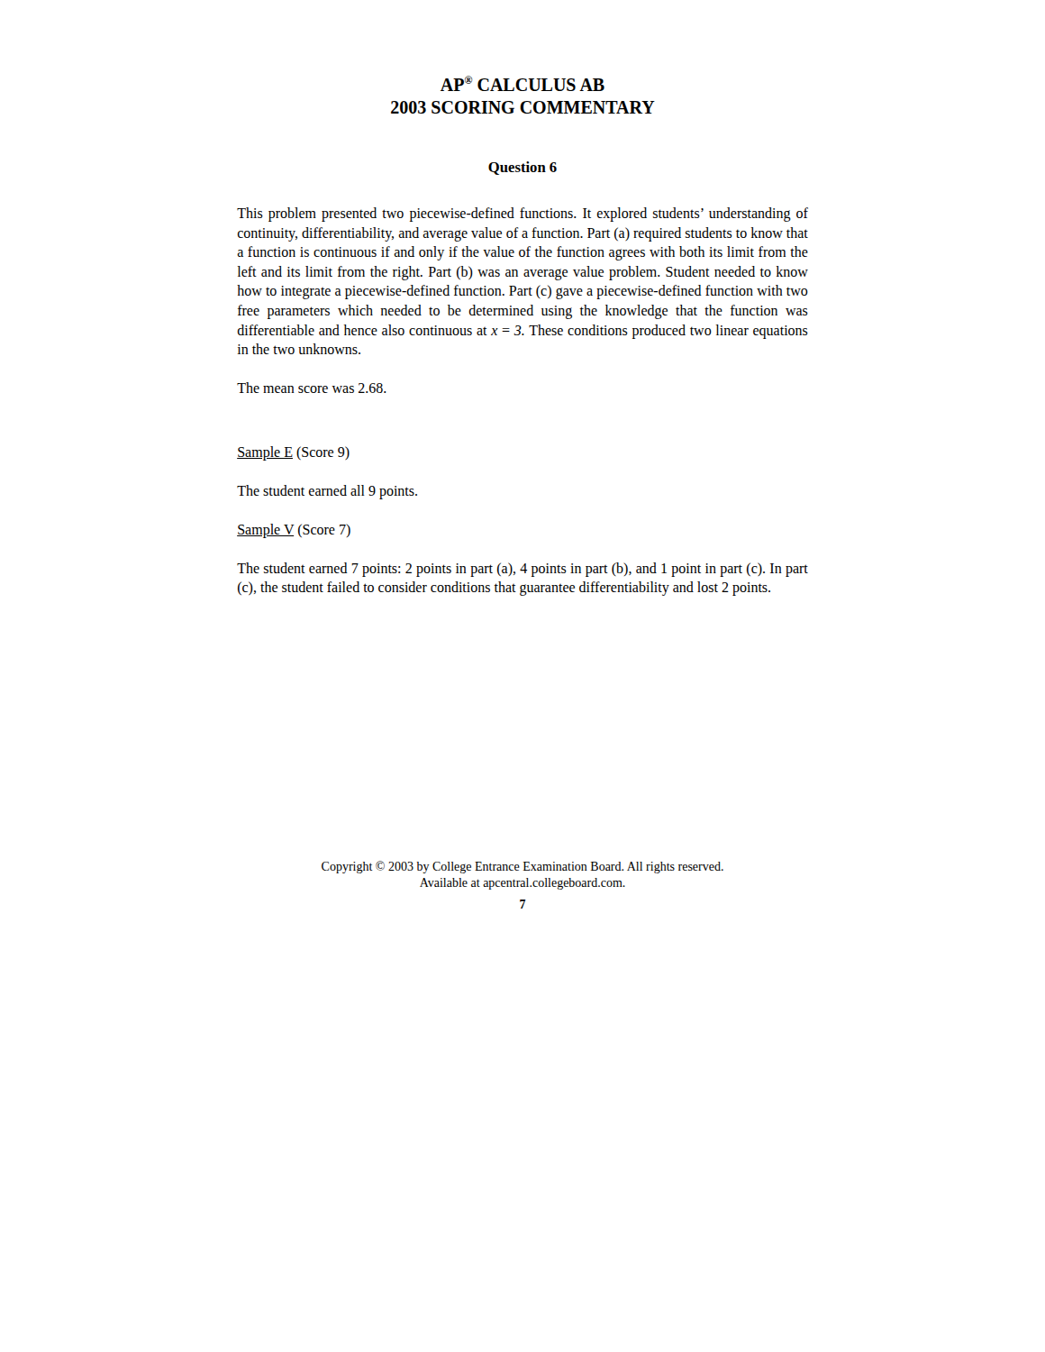AP® CALCULUS AB
2003 SCORING COMMENTARY
Question 6
This problem presented two piecewise-defined functions. It explored students’ understanding of continuity, differentiability, and average value of a function. Part (a) required students to know that a function is continuous if and only if the value of the function agrees with both its limit from the left and its limit from the right. Part (b) was an average value problem. Student needed to know how to integrate a piecewise-defined function. Part (c) gave a piecewise-defined function with two free parameters which needed to be determined using the knowledge that the function was differentiable and hence also continuous at x = 3. These conditions produced two linear equations in the two unknowns.
The mean score was 2.68.
Sample E (Score 9)
The student earned all 9 points.
Sample V (Score 7)
The student earned 7 points: 2 points in part (a), 4 points in part (b), and 1 point in part (c). In part (c), the student failed to consider conditions that guarantee differentiability and lost 2 points.
Copyright © 2003 by College Entrance Examination Board. All rights reserved.
Available at apcentral.collegeboard.com.
7